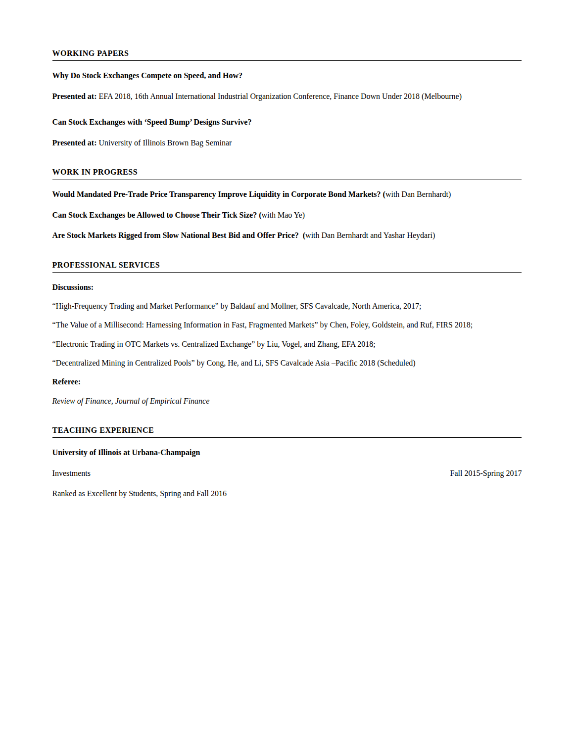WORKING PAPERS
Why Do Stock Exchanges Compete on Speed, and How?
Presented at: EFA 2018, 16th Annual International Industrial Organization Conference, Finance Down Under 2018 (Melbourne)
Can Stock Exchanges with ‘Speed Bump’ Designs Survive?
Presented at: University of Illinois Brown Bag Seminar
WORK IN PROGRESS
Would Mandated Pre-Trade Price Transparency Improve Liquidity in Corporate Bond Markets? (with Dan Bernhardt)
Can Stock Exchanges be Allowed to Choose Their Tick Size? (with Mao Ye)
Are Stock Markets Rigged from Slow National Best Bid and Offer Price? (with Dan Bernhardt and Yashar Heydari)
PROFESSIONAL SERVICES
Discussions:
“High-Frequency Trading and Market Performance” by Baldauf and Mollner, SFS Cavalcade, North America, 2017;
“The Value of a Millisecond: Harnessing Information in Fast, Fragmented Markets” by Chen, Foley, Goldstein, and Ruf, FIRS 2018;
“Electronic Trading in OTC Markets vs. Centralized Exchange” by Liu, Vogel, and Zhang, EFA 2018;
“Decentralized Mining in Centralized Pools” by Cong, He, and Li, SFS Cavalcade Asia –Pacific 2018 (Scheduled)
Referee:
Review of Finance, Journal of Empirical Finance
TEACHING EXPERIENCE
University of Illinois at Urbana-Champaign
Investments Fall 2015-Spring 2017
Ranked as Excellent by Students, Spring and Fall 2016